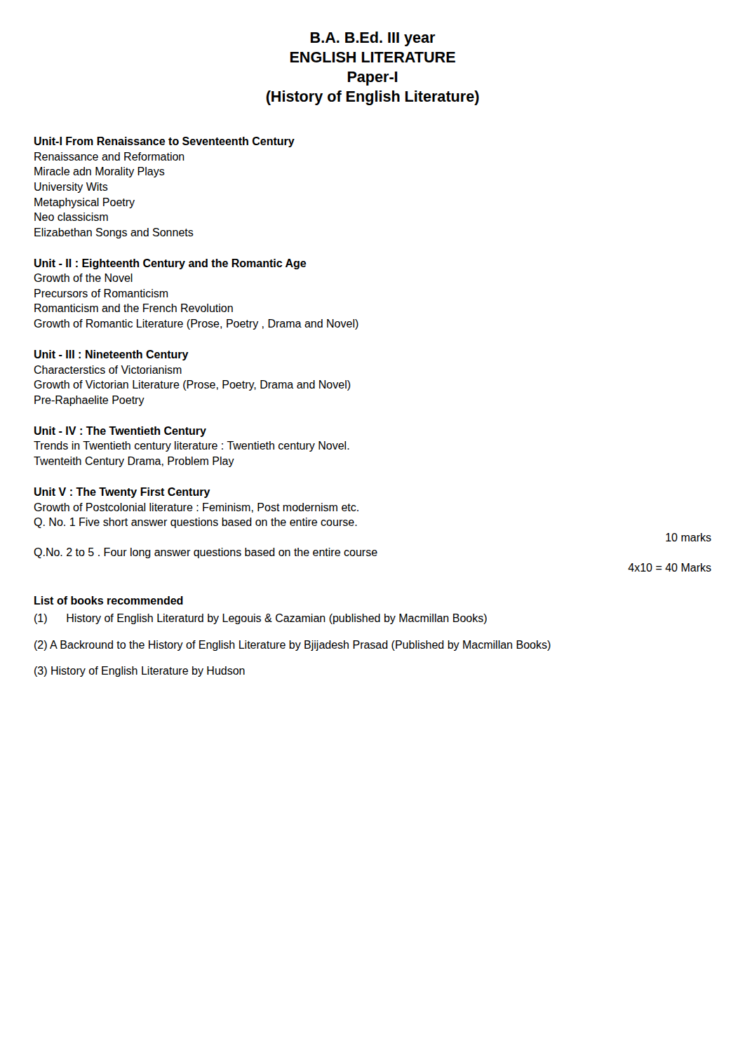B.A. B.Ed. III year
ENGLISH LITERATURE
Paper-I
(History of English Literature)
Unit-I From Renaissance to Seventeenth Century
Renaissance and Reformation
Miracle adn Morality Plays
University Wits
Metaphysical Poetry
Neo classicism
Elizabethan Songs and Sonnets
Unit - II : Eighteenth Century and the Romantic Age
Growth of the Novel
Precursors of Romanticism
Romanticism and the French Revolution
Growth of Romantic Literature (Prose, Poetry , Drama and Novel)
Unit - III : Nineteenth Century
Characterstics of Victorianism
Growth of Victorian Literature (Prose, Poetry, Drama and Novel)
Pre-Raphaelite Poetry
Unit - IV : The Twentieth Century
Trends in Twentieth century literature : Twentieth century Novel.
Twenteith Century Drama, Problem Play
Unit V : The Twenty First Century
Growth of Postcolonial literature : Feminism, Post modernism etc.
Q. No. 1 Five short answer questions based on the entire course.
10 marks
Q.No. 2 to 5 . Four long answer questions based on the entire course
4x10 = 40 Marks
List of books recommended
(1) History of English Literaturd by Legouis & Cazamian (published by Macmillan Books)
(2) A Backround to the History of English Literature by Bjijadesh Prasad (Published by Macmillan Books)
(3) History of English Literature by Hudson